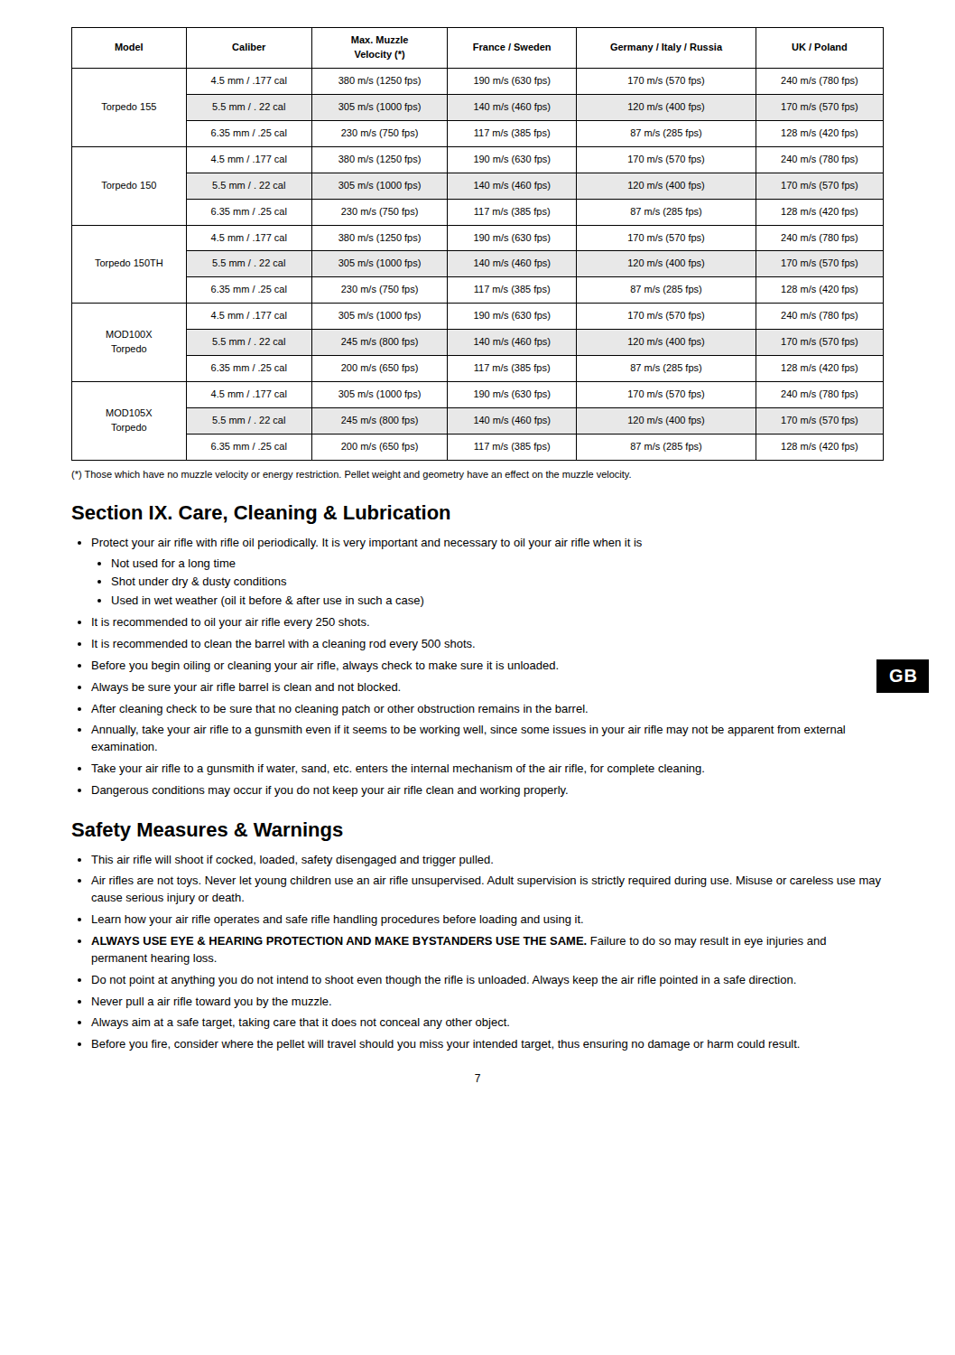| Model | Caliber | Max. Muzzle Velocity (*) | France / Sweden | Germany / Italy / Russia | UK / Poland |
| --- | --- | --- | --- | --- | --- |
| Torpedo 155 | 4.5 mm / .177 cal | 380 m/s (1250 fps) | 190 m/s (630 fps) | 170 m/s (570 fps) | 240 m/s (780 fps) |
| 5.5 mm / . 22 cal | 305 m/s (1000 fps) | 140 m/s (460 fps) | 120 m/s (400 fps) | 170 m/s (570 fps) |
| 6.35 mm / .25 cal | 230 m/s (750 fps) | 117 m/s (385 fps) | 87 m/s (285 fps) | 128 m/s (420 fps) |
| Torpedo 150 | 4.5 mm / .177 cal | 380 m/s (1250 fps) | 190 m/s (630 fps) | 170 m/s (570 fps) | 240 m/s (780 fps) |
| 5.5 mm / . 22 cal | 305 m/s (1000 fps) | 140 m/s (460 fps) | 120 m/s (400 fps) | 170 m/s (570 fps) |
| 6.35 mm / .25 cal | 230 m/s (750 fps) | 117 m/s (385 fps) | 87 m/s (285 fps) | 128 m/s (420 fps) |
| Torpedo 150TH | 4.5 mm / .177 cal | 380 m/s (1250 fps) | 190 m/s (630 fps) | 170 m/s (570 fps) | 240 m/s (780 fps) |
| 5.5 mm / . 22 cal | 305 m/s (1000 fps) | 140 m/s (460 fps) | 120 m/s (400 fps) | 170 m/s (570 fps) |
| 6.35 mm / .25 cal | 230 m/s (750 fps) | 117 m/s (385 fps) | 87 m/s (285 fps) | 128 m/s (420 fps) |
| MOD100X Torpedo | 4.5 mm / .177 cal | 305 m/s (1000 fps) | 190 m/s (630 fps) | 170 m/s (570 fps) | 240 m/s (780 fps) |
| 5.5 mm / . 22 cal | 245 m/s (800 fps) | 140 m/s (460 fps) | 120 m/s (400 fps) | 170 m/s (570 fps) |
| 6.35 mm / .25 cal | 200 m/s (650 fps) | 117 m/s (385 fps) | 87 m/s (285 fps) | 128 m/s (420 fps) |
| MOD105X Torpedo | 4.5 mm / .177 cal | 305 m/s (1000 fps) | 190 m/s (630 fps) | 170 m/s (570 fps) | 240 m/s (780 fps) |
| 5.5 mm / . 22 cal | 245 m/s (800 fps) | 140 m/s (460 fps) | 120 m/s (400 fps) | 170 m/s (570 fps) |
| 6.35 mm / .25 cal | 200 m/s (650 fps) | 117 m/s (385 fps) | 87 m/s (285 fps) | 128 m/s (420 fps) |
(*) Those which have no muzzle velocity or energy restriction. Pellet weight and geometry have an effect on the muzzle velocity.
Section IX. Care, Cleaning & Lubrication
Protect your air rifle with rifle oil periodically. It is very important and necessary to oil your air rifle when it is
Not used for a long time
Shot under dry & dusty conditions
Used in wet weather (oil it before & after use in such a case)
It is recommended to oil your air rifle every 250 shots.
It is recommended to clean the barrel with a cleaning rod every 500 shots.
Before you begin oiling or cleaning your air rifle, always check to make sure it is unloaded.
Always be sure your air rifle barrel is clean and not blocked.
After cleaning check to be sure that no cleaning patch or other obstruction remains in the barrel.
Annually, take your air rifle to a gunsmith even if it seems to be working well, since some issues in your air rifle may not be apparent from external examination.
Take your air rifle to a gunsmith if water, sand, etc. enters the internal mechanism of the air rifle, for complete cleaning.
Dangerous conditions may occur if you do not keep your air rifle clean and working properly.
Safety Measures & Warnings
This air rifle will shoot if cocked, loaded, safety disengaged and trigger pulled.
Air rifles are not toys. Never let young children use an air rifle unsupervised. Adult supervision is strictly required during use. Misuse or careless use may cause serious injury or death.
Learn how your air rifle operates and safe rifle handling procedures before loading and using it.
ALWAYS USE EYE & HEARING PROTECTION AND MAKE BYSTANDERS USE THE SAME. Failure to do so may result in eye injuries and permanent hearing loss.
Do not point at anything you do not intend to shoot even though the rifle is unloaded. Always keep the air rifle pointed in a safe direction.
Never pull a air rifle toward you by the muzzle.
Always aim at a safe target, taking care that it does not conceal any other object.
Before you fire, consider where the pellet will travel should you miss your intended target, thus ensuring no damage or harm could result.
GB
7